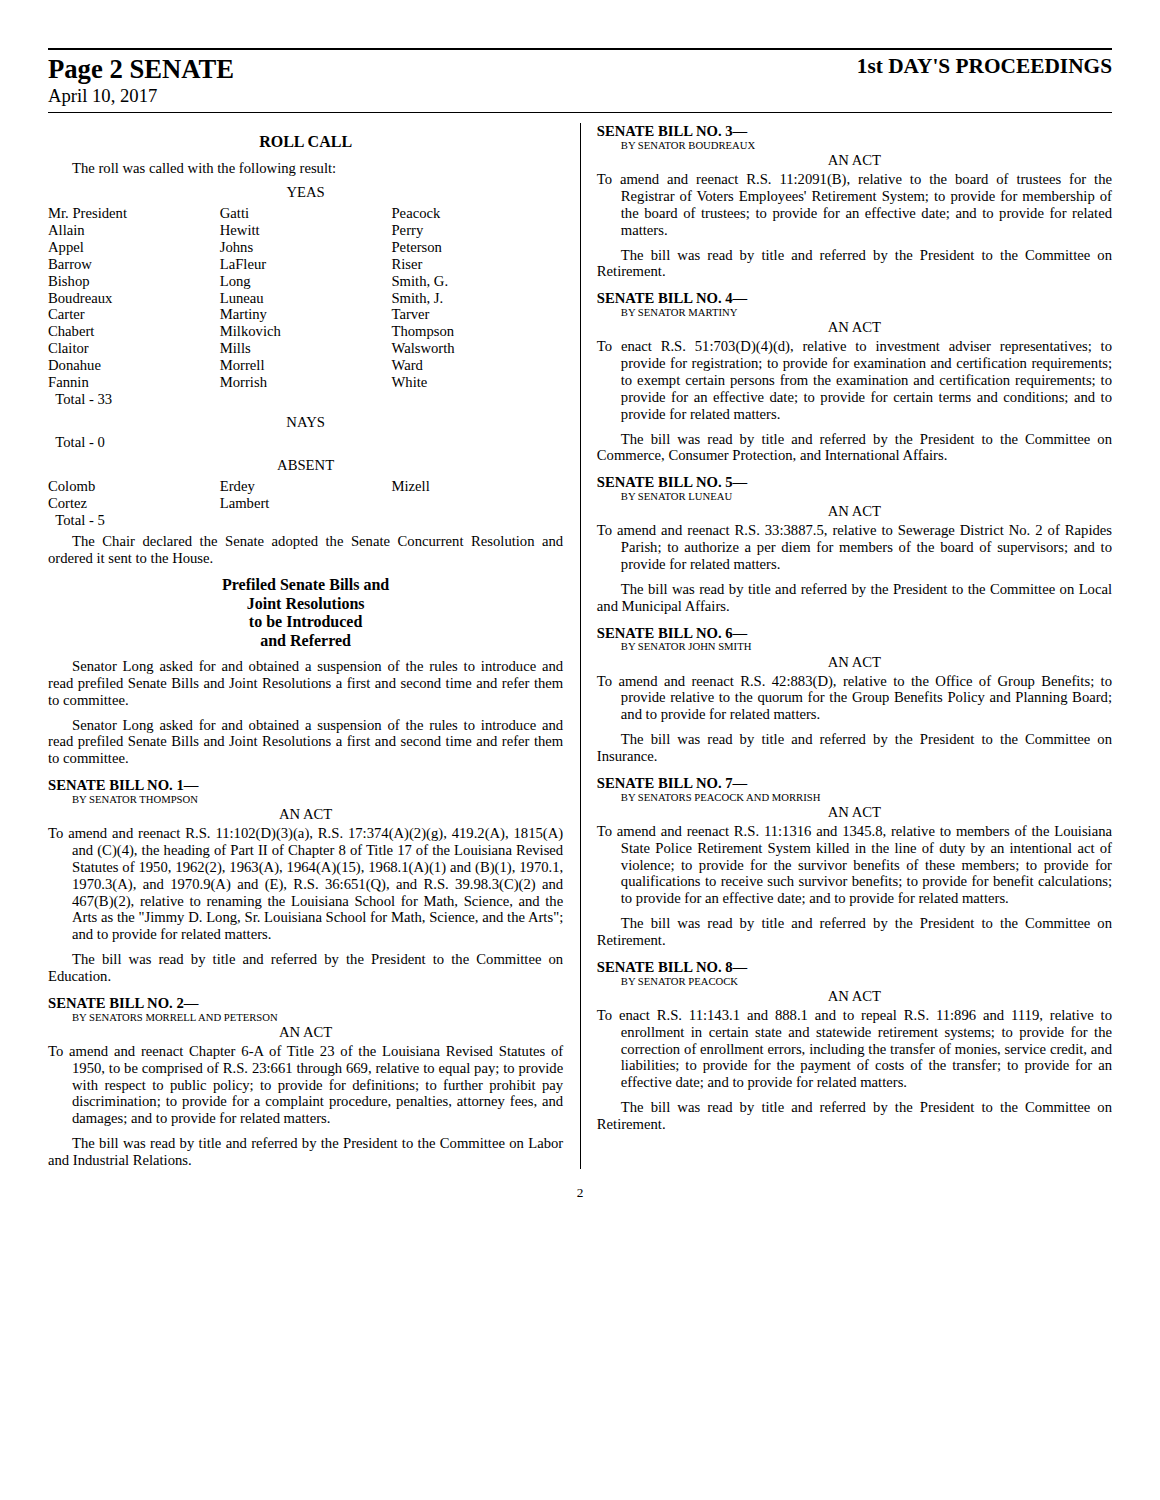Page 2 SENATE
1st DAY'S PROCEEDINGS
April 10, 2017
ROLL CALL
The roll was called with the following result:
YEAS
| Mr. President | Gatti | Peacock |
| Allain | Hewitt | Perry |
| Appel | Johns | Peterson |
| Barrow | LaFleur | Riser |
| Bishop | Long | Smith, G. |
| Boudreaux | Luneau | Smith, J. |
| Carter | Martiny | Tarver |
| Chabert | Milkovich | Thompson |
| Claitor | Mills | Walsworth |
| Donahue | Morrell | Ward |
| Fannin | Morrish | White |
| Total - 33 | | |
NAYS
Total - 0
ABSENT
| Colomb | Erdey | Mizell |
| Cortez | Lambert | |
| Total - 5 | | |
The Chair declared the Senate adopted the Senate Concurrent Resolution and ordered it sent to the House.
Prefiled Senate Bills and
Joint Resolutions
to be Introduced
and Referred
Senator Long asked for and obtained a suspension of the rules to introduce and read prefiled Senate Bills and Joint Resolutions a first and second time and refer them to committee.
Senator Long asked for and obtained a suspension of the rules to introduce and read prefiled Senate Bills and Joint Resolutions a first and second time and refer them to committee.
SENATE BILL NO. 1—
BY SENATOR THOMPSON
AN ACT
To amend and reenact R.S. 11:102(D)(3)(a), R.S. 17:374(A)(2)(g), 419.2(A), 1815(A) and (C)(4), the heading of Part II of Chapter 8 of Title 17 of the Louisiana Revised Statutes of 1950, 1962(2), 1963(A), 1964(A)(15), 1968.1(A)(1) and (B)(1), 1970.1, 1970.3(A), and 1970.9(A) and (E), R.S. 36:651(Q), and R.S. 39.98.3(C)(2) and 467(B)(2), relative to renaming the Louisiana School for Math, Science, and the Arts as the "Jimmy D. Long, Sr. Louisiana School for Math, Science, and the Arts"; and to provide for related matters.
The bill was read by title and referred by the President to the Committee on Education.
SENATE BILL NO. 2—
BY SENATORS MORRELL AND PETERSON
AN ACT
To amend and reenact Chapter 6-A of Title 23 of the Louisiana Revised Statutes of 1950, to be comprised of R.S. 23:661 through 669, relative to equal pay; to provide with respect to public policy; to provide for definitions; to further prohibit pay discrimination; to provide for a complaint procedure, penalties, attorney fees, and damages; and to provide for related matters.
The bill was read by title and referred by the President to the Committee on Labor and Industrial Relations.
SENATE BILL NO. 3—
BY SENATOR BOUDREAUX
AN ACT
To amend and reenact R.S. 11:2091(B), relative to the board of trustees for the Registrar of Voters Employees' Retirement System; to provide for membership of the board of trustees; to provide for an effective date; and to provide for related matters.
The bill was read by title and referred by the President to the Committee on Retirement.
SENATE BILL NO. 4—
BY SENATOR MARTINY
AN ACT
To enact R.S. 51:703(D)(4)(d), relative to investment adviser representatives; to provide for registration; to provide for examination and certification requirements; to exempt certain persons from the examination and certification requirements; to provide for an effective date; to provide for certain terms and conditions; and to provide for related matters.
The bill was read by title and referred by the President to the Committee on Commerce, Consumer Protection, and International Affairs.
SENATE BILL NO. 5—
BY SENATOR LUNEAU
AN ACT
To amend and reenact R.S. 33:3887.5, relative to Sewerage District No. 2 of Rapides Parish; to authorize a per diem for members of the board of supervisors; and to provide for related matters.
The bill was read by title and referred by the President to the Committee on Local and Municipal Affairs.
SENATE BILL NO. 6—
BY SENATOR JOHN SMITH
AN ACT
To amend and reenact R.S. 42:883(D), relative to the Office of Group Benefits; to provide relative to the quorum for the Group Benefits Policy and Planning Board; and to provide for related matters.
The bill was read by title and referred by the President to the Committee on Insurance.
SENATE BILL NO. 7—
BY SENATORS PEACOCK AND MORRISH
AN ACT
To amend and reenact R.S. 11:1316 and 1345.8, relative to members of the Louisiana State Police Retirement System killed in the line of duty by an intentional act of violence; to provide for the survivor benefits of these members; to provide for qualifications to receive such survivor benefits; to provide for benefit calculations; to provide for an effective date; and to provide for related matters.
The bill was read by title and referred by the President to the Committee on Retirement.
SENATE BILL NO. 8—
BY SENATOR PEACOCK
AN ACT
To enact R.S. 11:143.1 and 888.1 and to repeal R.S. 11:896 and 1119, relative to enrollment in certain state and statewide retirement systems; to provide for the correction of enrollment errors, including the transfer of monies, service credit, and liabilities; to provide for the payment of costs of the transfer; to provide for an effective date; and to provide for related matters.
The bill was read by title and referred by the President to the Committee on Retirement.
2